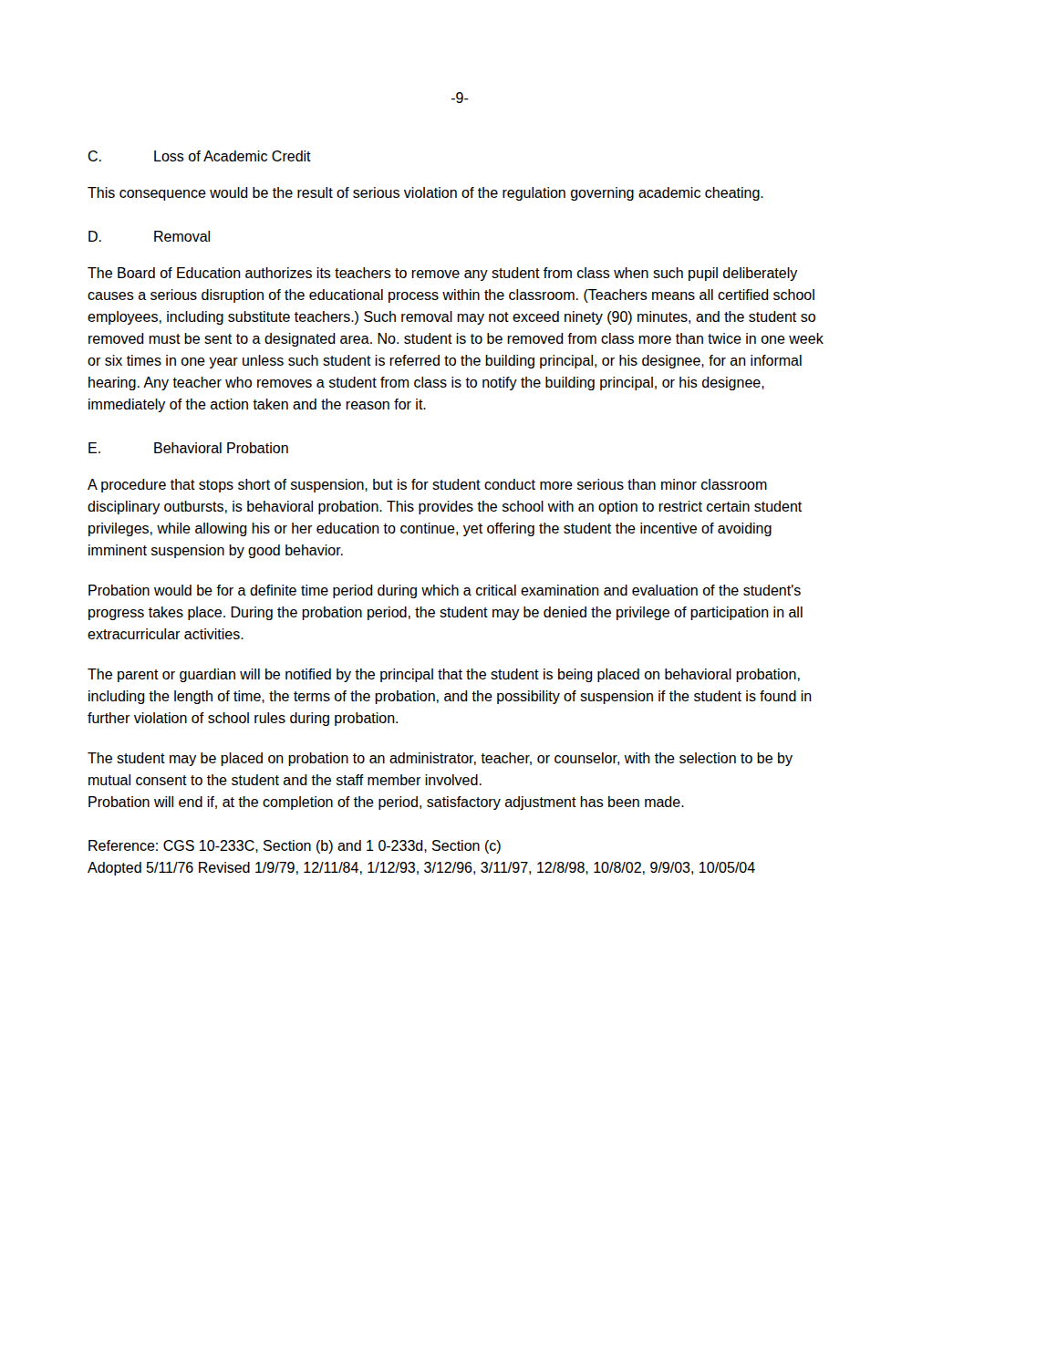-9-
C. Loss of Academic Credit
This consequence would be the result of serious violation of the regulation governing academic cheating.
D. Removal
The Board of Education authorizes its teachers to remove any student from class when such pupil deliberately causes a serious disruption of the educational process within the classroom. (Teachers means all certified school employees, including substitute teachers.) Such removal may not exceed ninety (90) minutes, and the student so removed must be sent to a designated area. No. student is to be removed from class more than twice in one week or six times in one year unless such student is referred to the building principal, or his designee, for an informal hearing. Any teacher who removes a student from class is to notify the building principal, or his designee, immediately of the action taken and the reason for it.
E. Behavioral Probation
A procedure that stops short of suspension, but is for student conduct more serious than minor classroom disciplinary outbursts, is behavioral probation. This provides the school with an option to restrict certain student privileges, while allowing his or her education to continue, yet offering the student the incentive of avoiding imminent suspension by good behavior.
Probation would be for a definite time period during which a critical examination and evaluation of the student's progress takes place. During the probation period, the student may be denied the privilege of participation in all extracurricular activities.
The parent or guardian will be notified by the principal that the student is being placed on behavioral probation, including the length of time, the terms of the probation, and the possibility of suspension if the student is found in further violation of school rules during probation.
The student may be placed on probation to an administrator, teacher, or counselor, with the selection to be by mutual consent to the student and the staff member involved.
Probation will end if, at the completion of the period, satisfactory adjustment has been made.
Reference: CGS 10-233C, Section (b) and 1 0-233d, Section (c)
Adopted 5/11/76 Revised 1/9/79, 12/11/84, 1/12/93, 3/12/96, 3/11/97, 12/8/98, 10/8/02, 9/9/03, 10/05/04